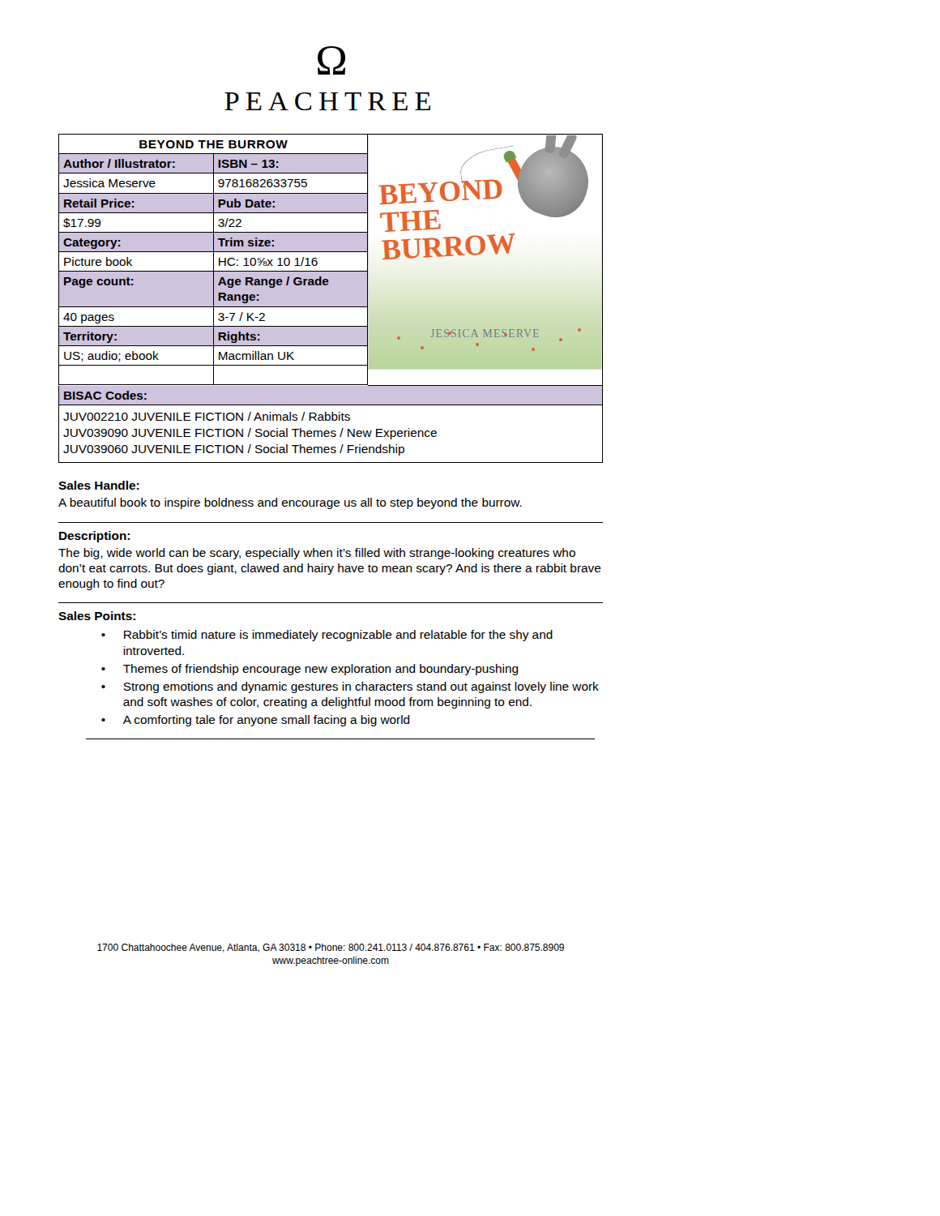Ω PEACHTREE
| / BEYOND THE BURROW / / Author / Illustrator: / ISBN – 13: / / Jessica Meserve / 9781682633755 / / Retail Price: / Pub Date: / / $17.99 / 3/22 / / Category: / Trim size: / / Picture book / HC: 10⅝x 10 1/16 / / Page count: / Age Range / Grade Range: / / 40 pages / 3-7 / K-2 / / Territory: / Rights: / / US; audio; ebook / Macmillan UK / | BEYOND THE BURROW JESSICA MESERVE |
BISAC Codes:
JUV002210 JUVENILE FICTION / Animals / Rabbits
JUV039090 JUVENILE FICTION / Social Themes / New Experience
JUV039060 JUVENILE FICTION / Social Themes / Friendship
Sales Handle:
A beautiful book to inspire boldness and encourage us all to step beyond the burrow.
Description:
The big, wide world can be scary, especially when it’s filled with strange-looking creatures who don’t eat carrots. But does giant, clawed and hairy have to mean scary? And is there a rabbit brave enough to find out?
Sales Points:
Rabbit’s timid nature is immediately recognizable and relatable for the shy and introverted.
Themes of friendship encourage new exploration and boundary-pushing
Strong emotions and dynamic gestures in characters stand out against lovely line work and soft washes of color, creating a delightful mood from beginning to end.
A comforting tale for anyone small facing a big world
1700 Chattahoochee Avenue, Atlanta, GA 30318 • Phone: 800.241.0113 / 404.876.8761 • Fax: 800.875.8909
www.peachtree-online.com